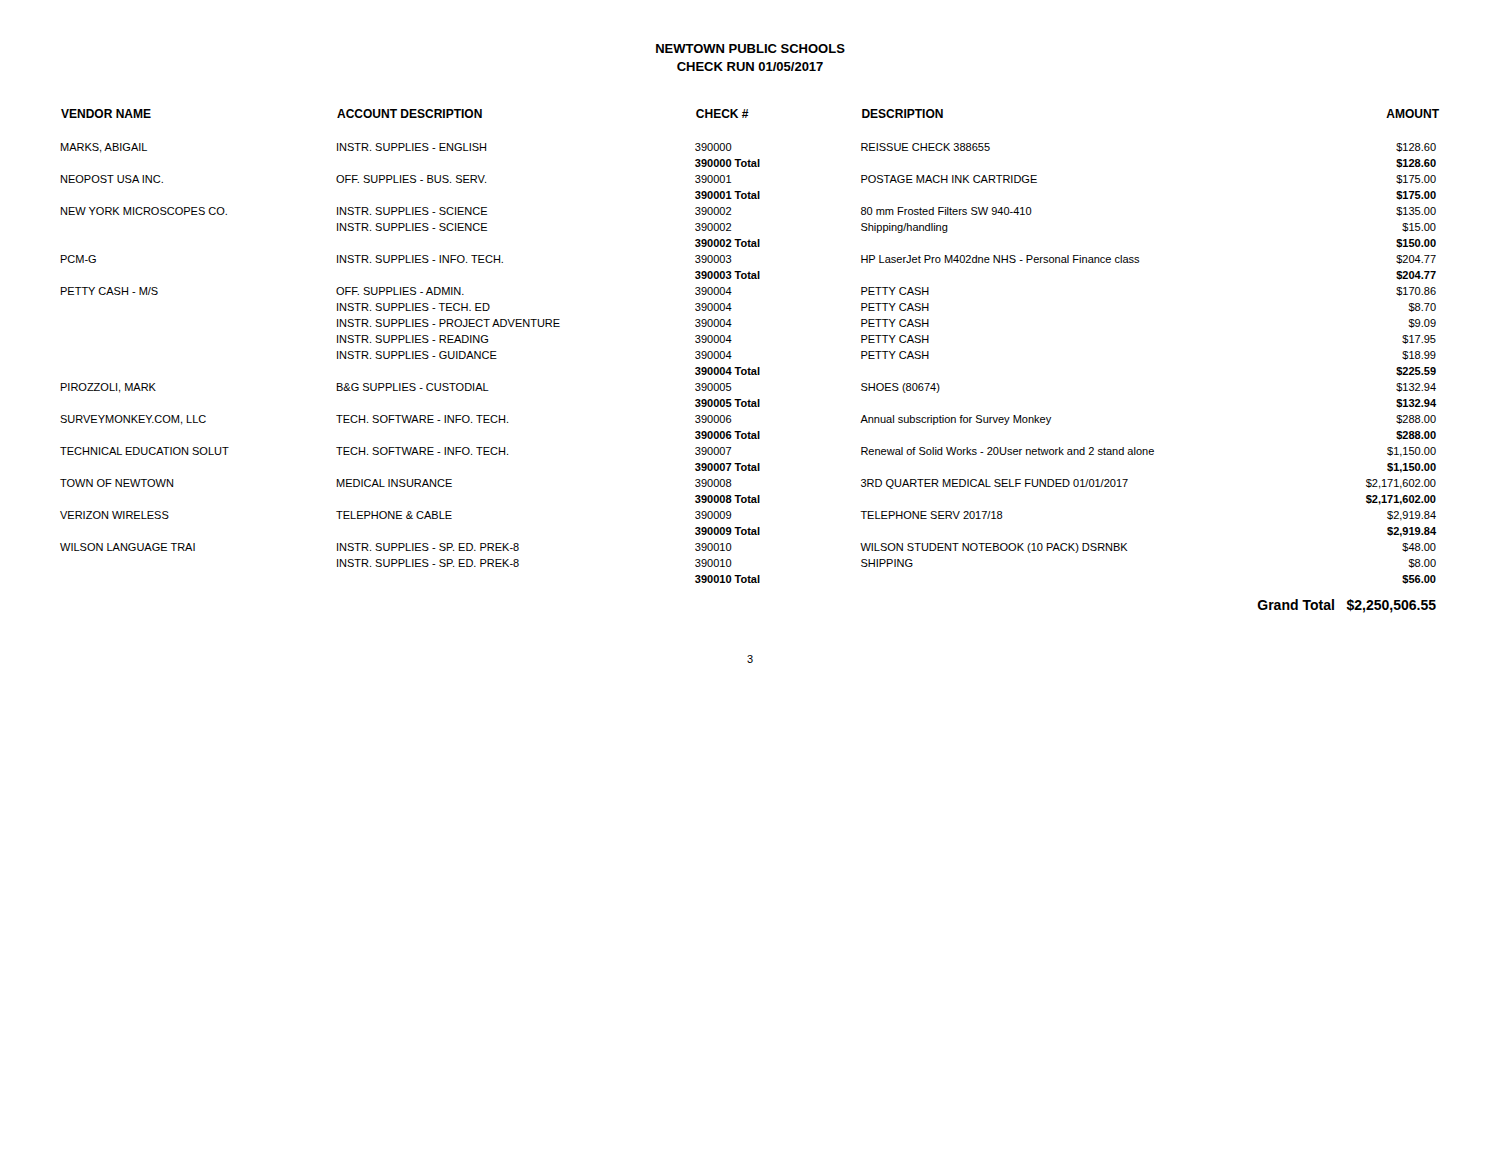NEWTOWN PUBLIC SCHOOLS
CHECK RUN 01/05/2017
| VENDOR NAME | ACCOUNT DESCRIPTION | CHECK # | DESCRIPTION | AMOUNT |
| --- | --- | --- | --- | --- |
| MARKS, ABIGAIL | INSTR. SUPPLIES - ENGLISH | 390000 | REISSUE CHECK 388655 | $128.60 |
| | | 390000 Total | | $128.60 |
| NEOPOST USA INC. | OFF. SUPPLIES - BUS. SERV. | 390001 | POSTAGE MACH INK CARTRIDGE | $175.00 |
| | | 390001 Total | | $175.00 |
| NEW YORK MICROSCOPES CO. | INSTR. SUPPLIES - SCIENCE | 390002 | 80 mm Frosted Filters SW 940-410 | $135.00 |
| | INSTR. SUPPLIES - SCIENCE | 390002 | Shipping/handling | $15.00 |
| | | 390002 Total | | $150.00 |
| PCM-G | INSTR. SUPPLIES - INFO. TECH. | 390003 | HP LaserJet Pro M402dne NHS - Personal Finance class | $204.77 |
| | | 390003 Total | | $204.77 |
| PETTY CASH - M/S | OFF. SUPPLIES - ADMIN. | 390004 | PETTY CASH | $170.86 |
| | INSTR. SUPPLIES - TECH. ED | 390004 | PETTY CASH | $8.70 |
| | INSTR. SUPPLIES - PROJECT ADVENTURE | 390004 | PETTY CASH | $9.09 |
| | INSTR. SUPPLIES - READING | 390004 | PETTY CASH | $17.95 |
| | INSTR. SUPPLIES - GUIDANCE | 390004 | PETTY CASH | $18.99 |
| | | 390004 Total | | $225.59 |
| PIROZZOLI, MARK | B&G SUPPLIES - CUSTODIAL | 390005 | SHOES (80674) | $132.94 |
| | | 390005 Total | | $132.94 |
| SURVEYMONKEY.COM, LLC | TECH. SOFTWARE - INFO. TECH. | 390006 | Annual subscription for Survey Monkey | $288.00 |
| | | 390006 Total | | $288.00 |
| TECHNICAL EDUCATION SOLUT | TECH. SOFTWARE - INFO. TECH. | 390007 | Renewal of Solid Works - 20User network and 2 stand alone | $1,150.00 |
| | | 390007 Total | | $1,150.00 |
| TOWN OF NEWTOWN | MEDICAL INSURANCE | 390008 | 3RD QUARTER MEDICAL SELF FUNDED 01/01/2017 | $2,171,602.00 |
| | | 390008 Total | | $2,171,602.00 |
| VERIZON WIRELESS | TELEPHONE & CABLE | 390009 | TELEPHONE SERV 2017/18 | $2,919.84 |
| | | 390009 Total | | $2,919.84 |
| WILSON LANGUAGE TRAI | INSTR. SUPPLIES - SP. ED. PREK-8 | 390010 | WILSON STUDENT NOTEBOOK (10 PACK) DSRNBK | $48.00 |
| | INSTR. SUPPLIES - SP. ED. PREK-8 | 390010 | SHIPPING | $8.00 |
| | | 390010 Total | | $56.00 |
Grand Total $2,250,506.55
3